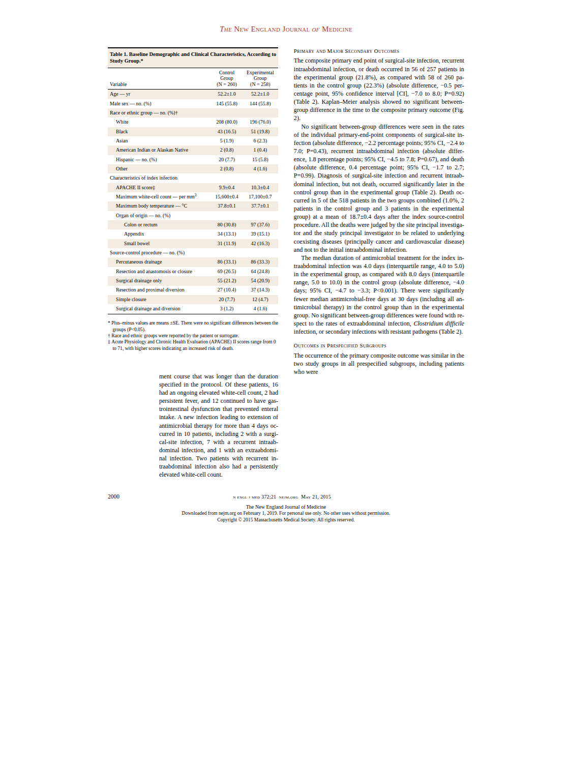The New England Journal of Medicine
Table 1. Baseline Demographic and Clinical Characteristics, According to Study Group.*
| Variable | Control Group (N = 260) | Experimental Group (N = 258) |
| --- | --- | --- |
| Age — yr | 52.2±1.0 | 52.2±1.0 |
| Male sex — no. (%) | 145 (55.8) | 144 (55.8) |
| Race or ethnic group — no. (%)† | | |
| White | 208 (80.0) | 196 (76.0) |
| Black | 43 (16.5) | 51 (19.8) |
| Asian | 5 (1.9) | 6 (2.3) |
| American Indian or Alaskan Native | 2 (0.8) | 1 (0.4) |
| Hispanic — no. (%) | 20 (7.7) | 15 (5.8) |
| Other | 2 (0.8) | 4 (1.6) |
| Characteristics of index infection | | |
| APACHE II score‡ | 9.9±0.4 | 10.3±0.4 |
| Maximum white-cell count — per mm 3 | 15,600±0.4 | 17,100±0.7 |
| Maximum body temperature — °C | 37.8±0.1 | 37.7±0.1 |
| Organ of origin — no. (%) | | |
| Colon or rectum | 80 (30.8) | 97 (37.6) |
| Appendix | 34 (13.1) | 39 (15.1) |
| Small bowel | 31 (11.9) | 42 (16.3) |
| Source-control procedure — no. (%) | | |
| Percutaneous drainage | 86 (33.1) | 86 (33.3) |
| Resection and anastomosis or closure | 69 (26.5) | 64 (24.8) |
| Surgical drainage only | 55 (21.2) | 54 (20.9) |
| Resection and proximal diversion | 27 (10.4) | 37 (14.3) |
| Simple closure | 20 (7.7) | 12 (4.7) |
| Surgical drainage and diversion | 3 (1.2) | 4 (1.6) |
* Plus–minus values are means ±SE. There were no significant differences between the groups (P<0.05).
† Race and ethnic groups were reported by the patient or surrogate.
‡ Acute Physiology and Chronic Health Evaluation (APACHE) II scores range from 0 to 71, with higher scores indicating an increased risk of death.
ment course that was longer than the duration specified in the protocol. Of these patients, 16 had an ongoing elevated white-cell count, 2 had persistent fever, and 12 continued to have gastrointestinal dysfunction that prevented enteral intake. A new infection leading to extension of antimicrobial therapy for more than 4 days occurred in 10 patients, including 2 with a surgical-site infection, 7 with a recurrent intraabdominal infection, and 1 with an extraabdominal infection. Two patients with recurrent intraabdominal infection also had a persistently elevated white-cell count.
Primary and Major Secondary Outcomes
The composite primary end point of surgical-site infection, recurrent intraabdominal infection, or death occurred in 56 of 257 patients in the experimental group (21.8%), as compared with 58 of 260 patients in the control group (22.3%) (absolute difference, −0.5 percentage point, 95% confidence interval [CI], −7.0 to 8.0; P=0.92) (Table 2). Kaplan–Meier analysis showed no significant between-group difference in the time to the composite primary outcome (Fig. 2).
No significant between-group differences were seen in the rates of the individual primary-end-point components of surgical-site infection (absolute difference, −2.2 percentage points; 95% CI, −2.4 to 7.0; P=0.43), recurrent intraabdominal infection (absolute difference, 1.8 percentage points; 95% CI, −4.5 to 7.8; P=0.67), and death (absolute difference, 0.4 percentage point; 95% CI, −1.7 to 2.7; P=0.99). Diagnosis of surgical-site infection and recurrent intraabdominal infection, but not death, occurred significantly later in the control group than in the experimental group (Table 2). Death occurred in 5 of the 518 patients in the two groups combined (1.0%, 2 patients in the control group and 3 patients in the experimental group) at a mean of 18.7±0.4 days after the index source-control procedure. All the deaths were judged by the site principal investigator and the study principal investigator to be related to underlying coexisting diseases (principally cancer and cardiovascular disease) and not to the initial intraabdominal infection.
The median duration of antimicrobial treatment for the index intraabdominal infection was 4.0 days (interquartile range, 4.0 to 5.0) in the experimental group, as compared with 8.0 days (interquartile range, 5.0 to 10.0) in the control group (absolute difference, −4.0 days; 95% CI, −4.7 to −3.3; P<0.001). There were significantly fewer median antimicrobial-free days at 30 days (including all antimicrobial therapy) in the control group than in the experimental group. No significant between-group differences were found with respect to the rates of extraabdominal infection, Clostridium difficile infection, or secondary infections with resistant pathogens (Table 2).
Outcomes in Prespecified Subgroups
The occurrence of the primary composite outcome was similar in the two study groups in all prespecified subgroups, including patients who were
2000 n engl j med 372;21 nejm.org May 21, 2015
The New England Journal of Medicine
Downloaded from nejm.org on February 1, 2019. For personal use only. No other uses without permission.
Copyright © 2015 Massachusetts Medical Society. All rights reserved.